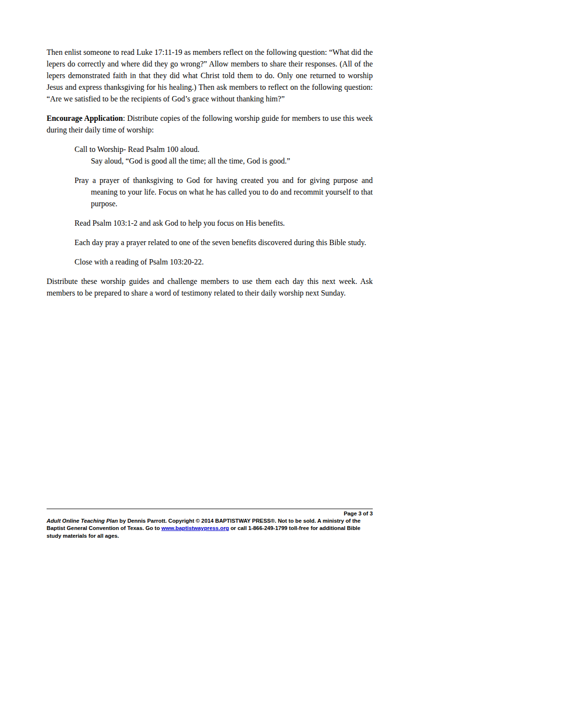Then enlist someone to read Luke 17:11-19 as members reflect on the following question: “What did the lepers do correctly and where did they go wrong?” Allow members to share their responses. (All of the lepers demonstrated faith in that they did what Christ told them to do. Only one returned to worship Jesus and express thanksgiving for his healing.) Then ask members to reflect on the following question: “Are we satisfied to be the recipients of God’s grace without thanking him?”
Encourage Application: Distribute copies of the following worship guide for members to use this week during their daily time of worship:
Call to Worship- Read Psalm 100 aloud.
Say aloud, “God is good all the time; all the time, God is good.”
Pray a prayer of thanksgiving to God for having created you and for giving purpose and meaning to your life. Focus on what he has called you to do and recommit yourself to that purpose.
Read Psalm 103:1-2 and ask God to help you focus on His benefits.
Each day pray a prayer related to one of the seven benefits discovered during this Bible study.
Close with a reading of Psalm 103:20-22.
Distribute these worship guides and challenge members to use them each day this next week. Ask members to be prepared to share a word of testimony related to their daily worship next Sunday.
Page 3 of 3
Adult Online Teaching Plan by Dennis Parrott. Copyright © 2014 BAPTISTWAY PRESS®. Not to be sold. A ministry of the Baptist General Convention of Texas. Go to www.baptistwaypress.org or call 1-866-249-1799 toll-free for additional Bible study materials for all ages.